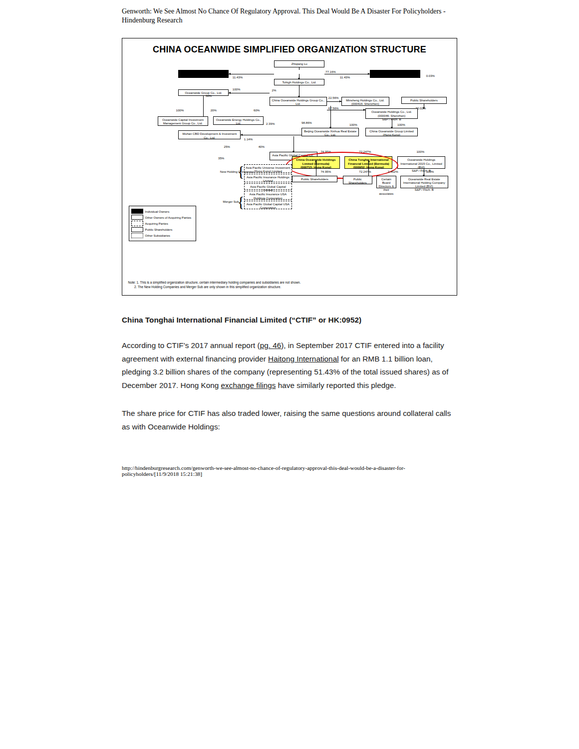Genworth: We See Almost No Chance Of Regulatory Approval. This Deal Would Be A Disaster For Policyholders - Hindenburg Research
CHINA OCEANWIDE SIMPLIFIED ORGANIZATION STRUCTURE
Zhiqiang Lu
Xiaoyun Lu
Qiongzi Huang
Tohigh Holdings Co., Ltd.
77.16%
11.43%
11.43%
0.03%
Oceanwide Group Co., Ltd.
100%
2%
China Oceanwide Holdings Group Co., Ltd.
Minsheng Holdings Co., Ltd.
(000416: Shenzhen)
Public Shareholders
22.56%
58%
67.56%
30.02%
Oceanwide Holdings Co., Ltd.
(000046: Shenzhen)
S&P / Fitch: B
100%
20%
60%
Oceanwide Capital Investment Management Group Co., Ltd.
Oceanwide Energy Holdings Co., Ltd.
2.39%
98.86%
100%
100%
China Oceanwide Group Limited
(Hong Kong)
Beijing Oceanwide Xinhua Real Estate Co., Ltd.
Wuhan CBD Development & Investment Co., Ltd.
1.14%
25%
40%
35%
Asia Pacific Global Capital Co., Ltd
74.95%
72.247%
100%
China Oceanwide Holdings Limited (Bermuda)
(000715: Hong Kong)
China Tonghai International Financial Limited (Bermuda)
(000952: Hong Kong)
Oceanwide Holdings International 2015 Co., Limited (BVI)
S&P / Fitch: B
Asia Pacific Universe Investment (Hong Kong) Limited
Asia Pacific Insurance Holdings Limited
Asia Pacific Global Capital Limited
Asia Pacific Insurance USA Holdings Corporation
Asia Pacific Global Capital USA Corporation
74.95%
72.247%
2.452%
100%
Public Shareholders
Public Shareholders
Certain Board Directors & their associates
Oceanwide Real Estate International Holding Company Limited (BVI)
S&P / Fitch: B
New Holding Companies
Merger Sub
{
{
Individual Owners
Other Owners of Acquiring Parties
Acquiring Parties
Public Shareholders
Other Subsidiaries
Note: 1. This is a simplified organization structure, certain intermediary holding companies and subsidiaries are not shown.
2. The New Holding Companies and Merger Sub are only shown in this simplified organization structure.
China Tonghai International Financial Limited (“CTIF” or HK:0952)
According to CTIF’s 2017 annual report (pg. 46), in September 2017 CTIF entered into a facility agreement with external financing provider Haitong International for an RMB 1.1 billion loan, pledging 3.2 billion shares of the company (representing 51.43% of the total issued shares) as of December 2017. Hong Kong exchange filings have similarly reported this pledge.
The share price for CTIF has also traded lower, raising the same questions around collateral calls as with Oceanwide Holdings:
http://hindenburgresearch.com/genworth-we-see-almost-no-chance-of-regulatory-approval-this-deal-would-be-a-disaster-for-policyholders/[11/9/2018 15:21:38]